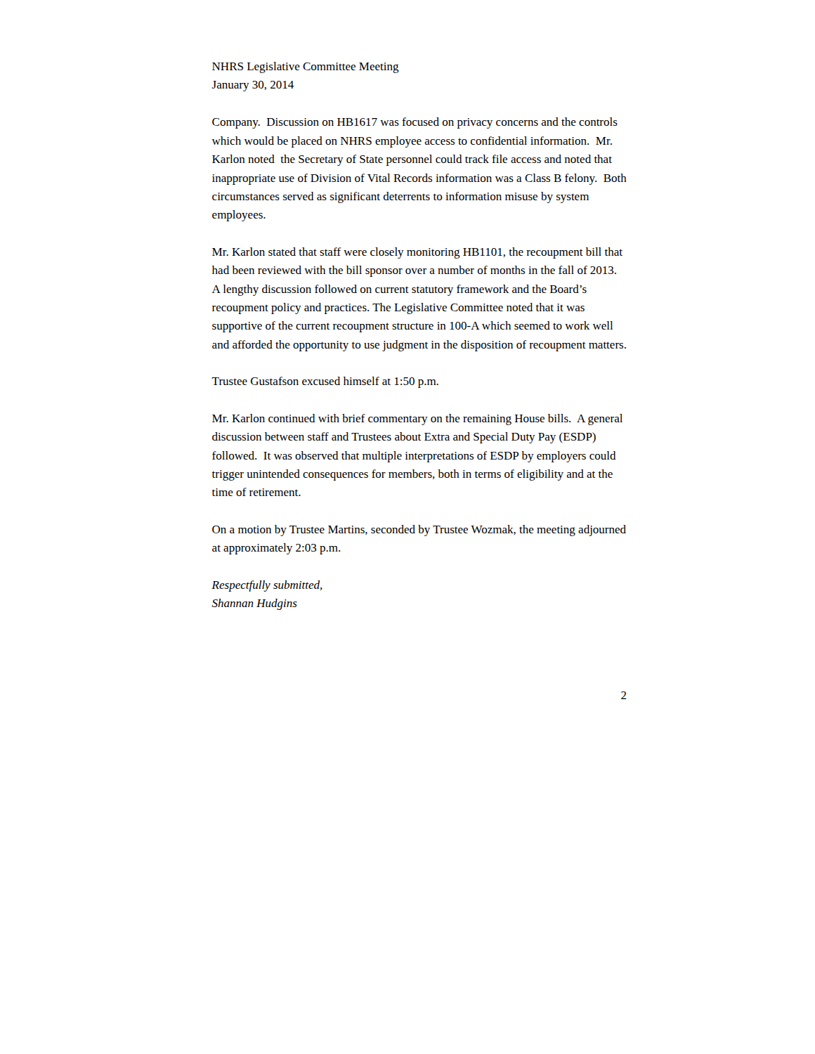NHRS Legislative Committee Meeting
January 30, 2014
Company. Discussion on HB1617 was focused on privacy concerns and the controls which would be placed on NHRS employee access to confidential information. Mr. Karlon noted the Secretary of State personnel could track file access and noted that inappropriate use of Division of Vital Records information was a Class B felony. Both circumstances served as significant deterrents to information misuse by system employees.
Mr. Karlon stated that staff were closely monitoring HB1101, the recoupment bill that had been reviewed with the bill sponsor over a number of months in the fall of 2013. A lengthy discussion followed on current statutory framework and the Board’s recoupment policy and practices. The Legislative Committee noted that it was supportive of the current recoupment structure in 100-A which seemed to work well and afforded the opportunity to use judgment in the disposition of recoupment matters.
Trustee Gustafson excused himself at 1:50 p.m.
Mr. Karlon continued with brief commentary on the remaining House bills. A general discussion between staff and Trustees about Extra and Special Duty Pay (ESDP) followed. It was observed that multiple interpretations of ESDP by employers could trigger unintended consequences for members, both in terms of eligibility and at the time of retirement.
On a motion by Trustee Martins, seconded by Trustee Wozmak, the meeting adjourned at approximately 2:03 p.m.
Respectfully submitted,
Shannan Hudgins
2